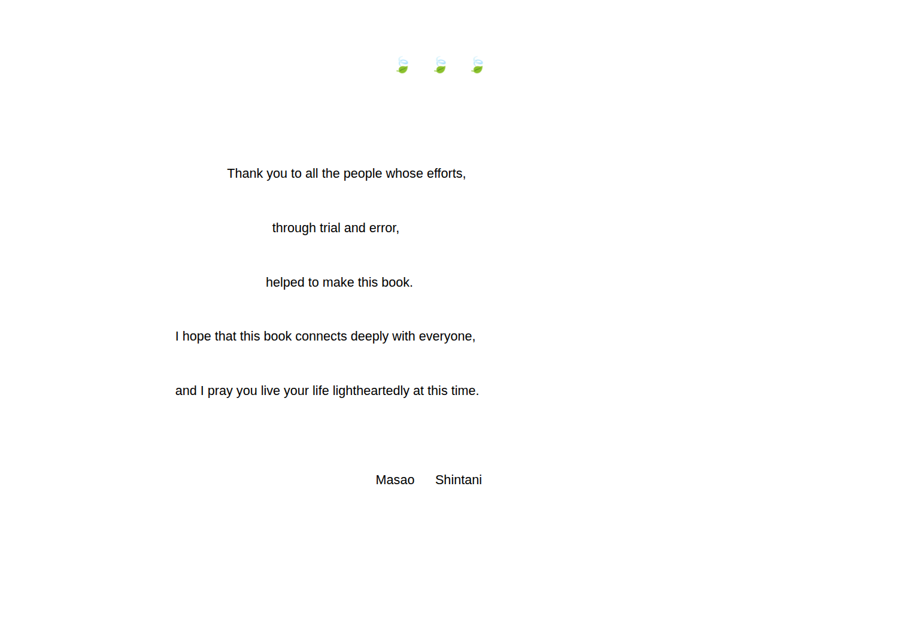🍃🍃🍃
Thank you to all the people whose efforts,
through trial and error,
helped to make this book.
I hope that this book connects deeply with everyone,
and I pray you live your life lightheartedly at this time.
Masao Shintani